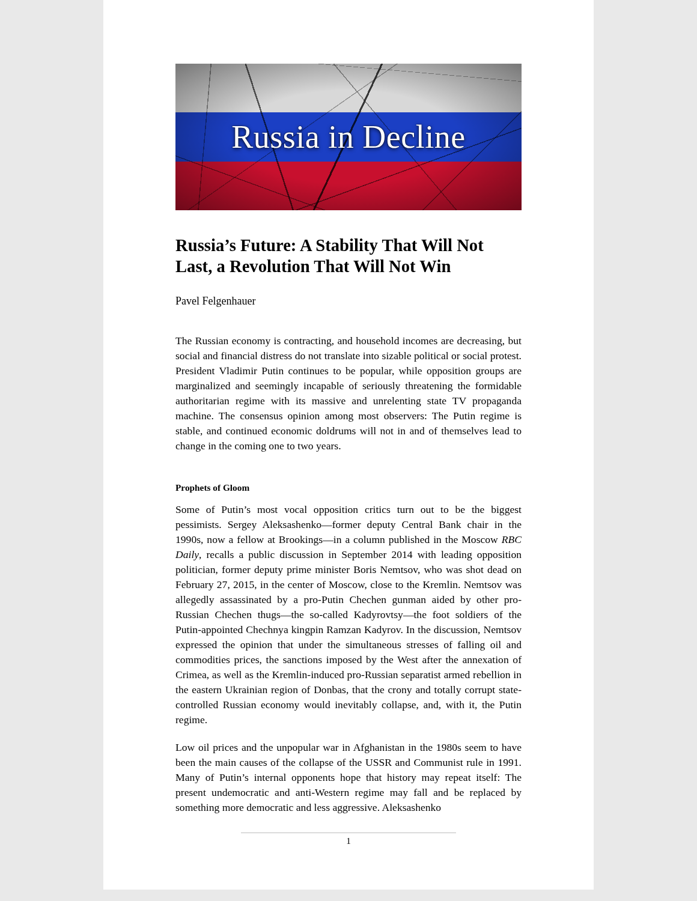Russia in Decline
Russia’s Future: A Stability That Will Not Last, a Revolution That Will Not Win
Pavel Felgenhauer
The Russian economy is contracting, and household incomes are decreasing, but social and financial distress do not translate into sizable political or social protest. President Vladimir Putin continues to be popular, while opposition groups are marginalized and seemingly incapable of seriously threatening the formidable authoritarian regime with its massive and unrelenting state TV propaganda machine. The consensus opinion among most observers: The Putin regime is stable, and continued economic doldrums will not in and of themselves lead to change in the coming one to two years.
Prophets of Gloom
Some of Putin’s most vocal opposition critics turn out to be the biggest pessimists. Sergey Aleksashenko—former deputy Central Bank chair in the 1990s, now a fellow at Brookings—in a column published in the Moscow RBC Daily, recalls a public discussion in September 2014 with leading opposition politician, former deputy prime minister Boris Nemtsov, who was shot dead on February 27, 2015, in the center of Moscow, close to the Kremlin. Nemtsov was allegedly assassinated by a pro-Putin Chechen gunman aided by other pro-Russian Chechen thugs—the so-called Kadyrovtsy—the foot soldiers of the Putin-appointed Chechnya kingpin Ramzan Kadyrov. In the discussion, Nemtsov expressed the opinion that under the simultaneous stresses of falling oil and commodities prices, the sanctions imposed by the West after the annexation of Crimea, as well as the Kremlin-induced pro-Russian separatist armed rebellion in the eastern Ukrainian region of Donbas, that the crony and totally corrupt state-controlled Russian economy would inevitably collapse, and, with it, the Putin regime.
Low oil prices and the unpopular war in Afghanistan in the 1980s seem to have been the main causes of the collapse of the USSR and Communist rule in 1991. Many of Putin’s internal opponents hope that history may repeat itself: The present undemocratic and anti-Western regime may fall and be replaced by something more democratic and less aggressive. Aleksashenko
1